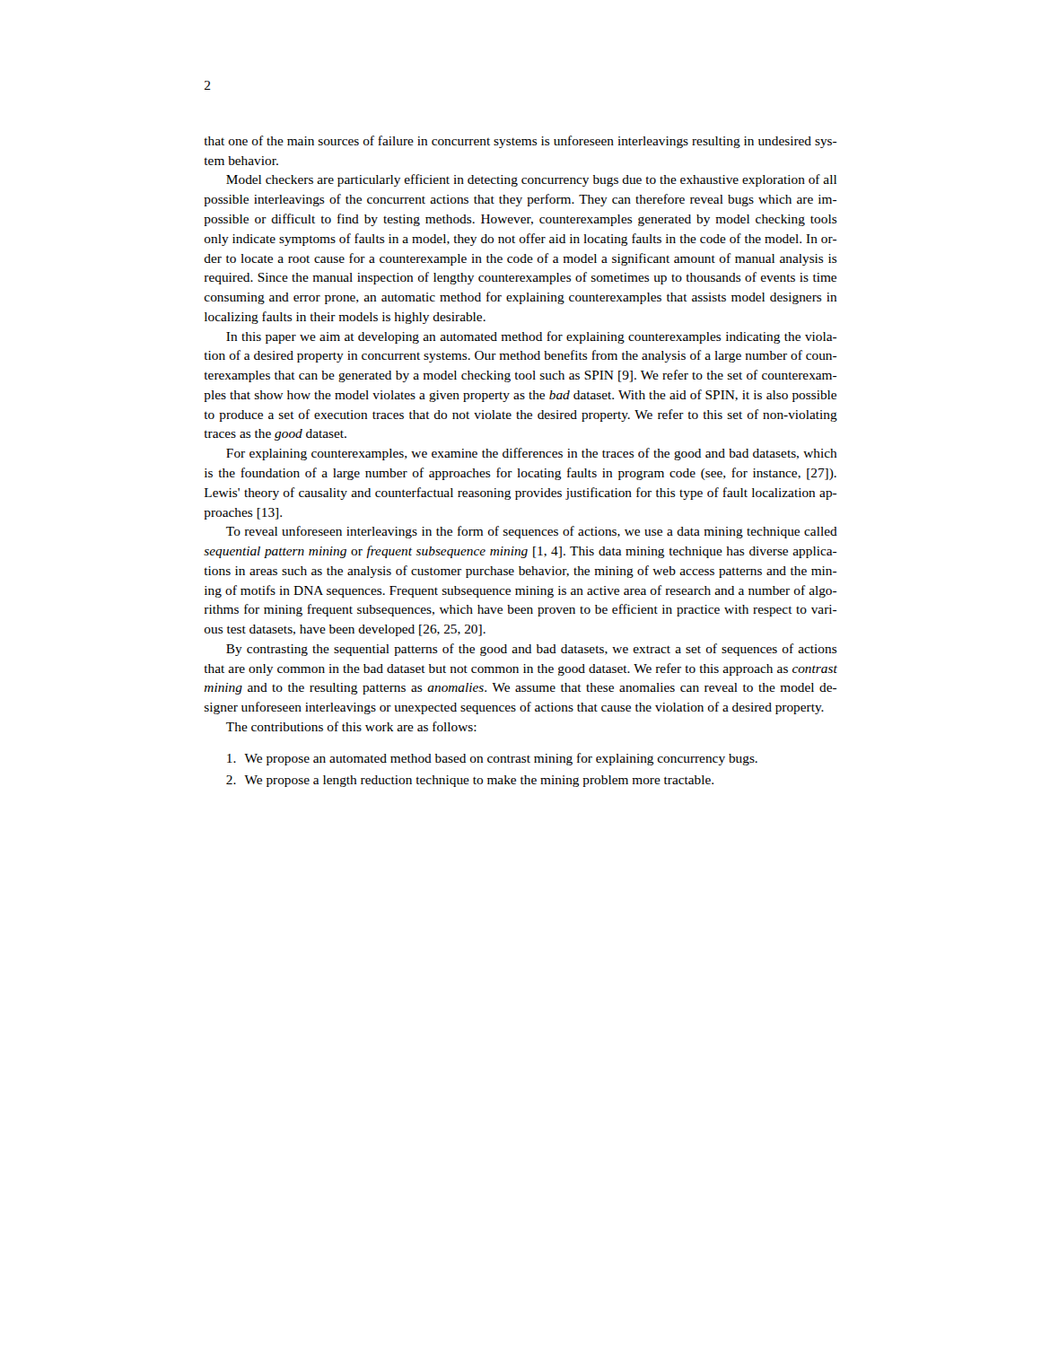2
that one of the main sources of failure in concurrent systems is unforeseen interleavings resulting in undesired system behavior.
Model checkers are particularly efficient in detecting concurrency bugs due to the exhaustive exploration of all possible interleavings of the concurrent actions that they perform. They can therefore reveal bugs which are impossible or difficult to find by testing methods. However, counterexamples generated by model checking tools only indicate symptoms of faults in a model, they do not offer aid in locating faults in the code of the model. In order to locate a root cause for a counterexample in the code of a model a significant amount of manual analysis is required. Since the manual inspection of lengthy counterexamples of sometimes up to thousands of events is time consuming and error prone, an automatic method for explaining counterexamples that assists model designers in localizing faults in their models is highly desirable.
In this paper we aim at developing an automated method for explaining counterexamples indicating the violation of a desired property in concurrent systems. Our method benefits from the analysis of a large number of counterexamples that can be generated by a model checking tool such as SPIN [9]. We refer to the set of counterexamples that show how the model violates a given property as the bad dataset. With the aid of SPIN, it is also possible to produce a set of execution traces that do not violate the desired property. We refer to this set of non-violating traces as the good dataset.
For explaining counterexamples, we examine the differences in the traces of the good and bad datasets, which is the foundation of a large number of approaches for locating faults in program code (see, for instance, [27]). Lewis' theory of causality and counterfactual reasoning provides justification for this type of fault localization approaches [13].
To reveal unforeseen interleavings in the form of sequences of actions, we use a data mining technique called sequential pattern mining or frequent subsequence mining [1, 4]. This data mining technique has diverse applications in areas such as the analysis of customer purchase behavior, the mining of web access patterns and the mining of motifs in DNA sequences. Frequent subsequence mining is an active area of research and a number of algorithms for mining frequent subsequences, which have been proven to be efficient in practice with respect to various test datasets, have been developed [26, 25, 20].
By contrasting the sequential patterns of the good and bad datasets, we extract a set of sequences of actions that are only common in the bad dataset but not common in the good dataset. We refer to this approach as contrast mining and to the resulting patterns as anomalies. We assume that these anomalies can reveal to the model designer unforeseen interleavings or unexpected sequences of actions that cause the violation of a desired property.
The contributions of this work are as follows:
We propose an automated method based on contrast mining for explaining concurrency bugs.
We propose a length reduction technique to make the mining problem more tractable.